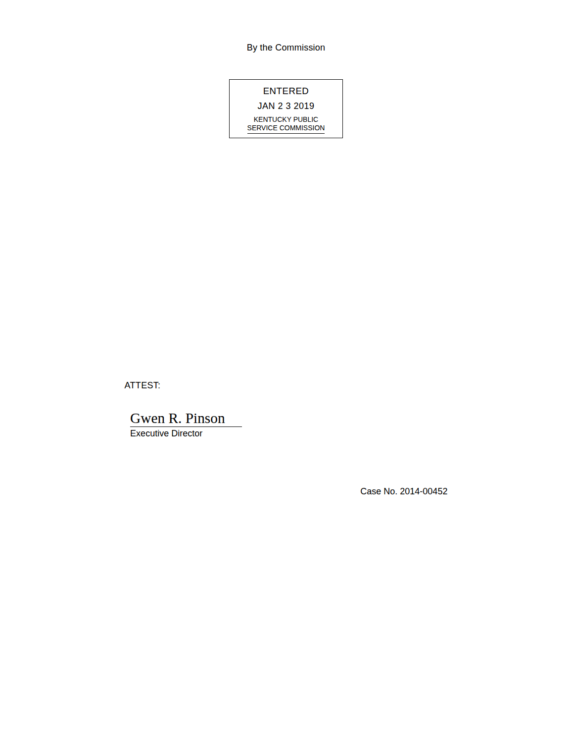By the Commission
ENTERED
JAN 2 3 2019
KENTUCKY PUBLIC
SERVICE COMMISSION
ATTEST:
Gwen R. Pinson
Executive Director
Case No. 2014-00452